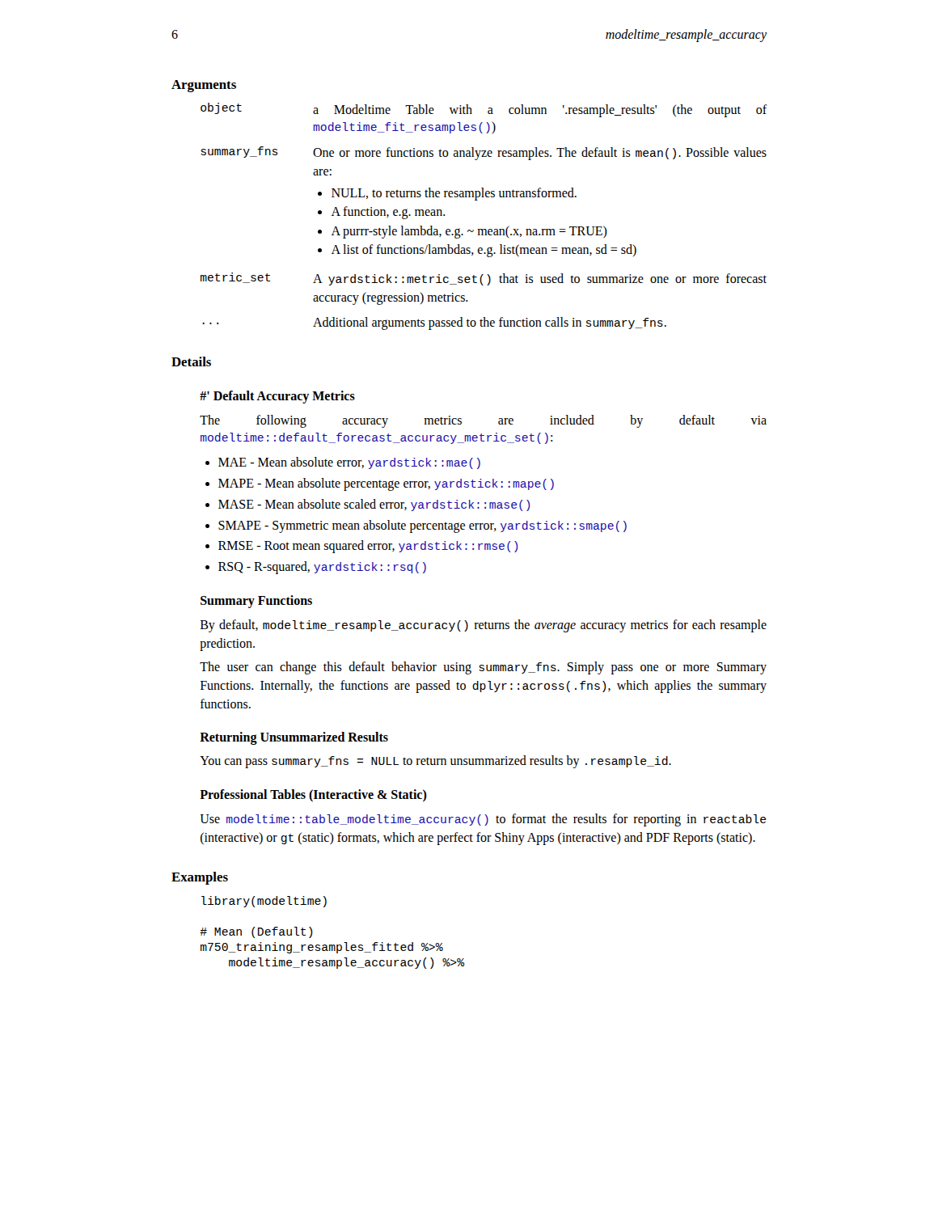6 modeltime_resample_accuracy
Arguments
object
a Modeltime Table with a column '.resample_results' (the output of modeltime_fit_resamples())
summary_fns
One or more functions to analyze resamples. The default is mean(). Possible values are:
NULL, to returns the resamples untransformed.
A function, e.g. mean.
A purrr-style lambda, e.g. ~ mean(.x, na.rm = TRUE)
A list of functions/lambdas, e.g. list(mean = mean, sd = sd)
metric_set
A yardstick::metric_set() that is used to summarize one or more forecast accuracy (regression) metrics.
...
Additional arguments passed to the function calls in summary_fns.
Details
#' Default Accuracy Metrics
The following accuracy metrics are included by default via modeltime::default_forecast_accuracy_metric_set():
MAE - Mean absolute error, yardstick::mae()
MAPE - Mean absolute percentage error, yardstick::mape()
MASE - Mean absolute scaled error, yardstick::mase()
SMAPE - Symmetric mean absolute percentage error, yardstick::smape()
RMSE - Root mean squared error, yardstick::rmse()
RSQ - R-squared, yardstick::rsq()
Summary Functions
By default, modeltime_resample_accuracy() returns the average accuracy metrics for each resample prediction.
The user can change this default behavior using summary_fns. Simply pass one or more Summary Functions. Internally, the functions are passed to dplyr::across(.fns), which applies the summary functions.
Returning Unsummarized Results
You can pass summary_fns = NULL to return unsummarized results by .resample_id.
Professional Tables (Interactive & Static)
Use modeltime::table_modeltime_accuracy() to format the results for reporting in reactable (interactive) or gt (static) formats, which are perfect for Shiny Apps (interactive) and PDF Reports (static).
Examples
library(modeltime)

# Mean (Default)
m750_training_resamples_fitted %>%
    modeltime_resample_accuracy() %>%